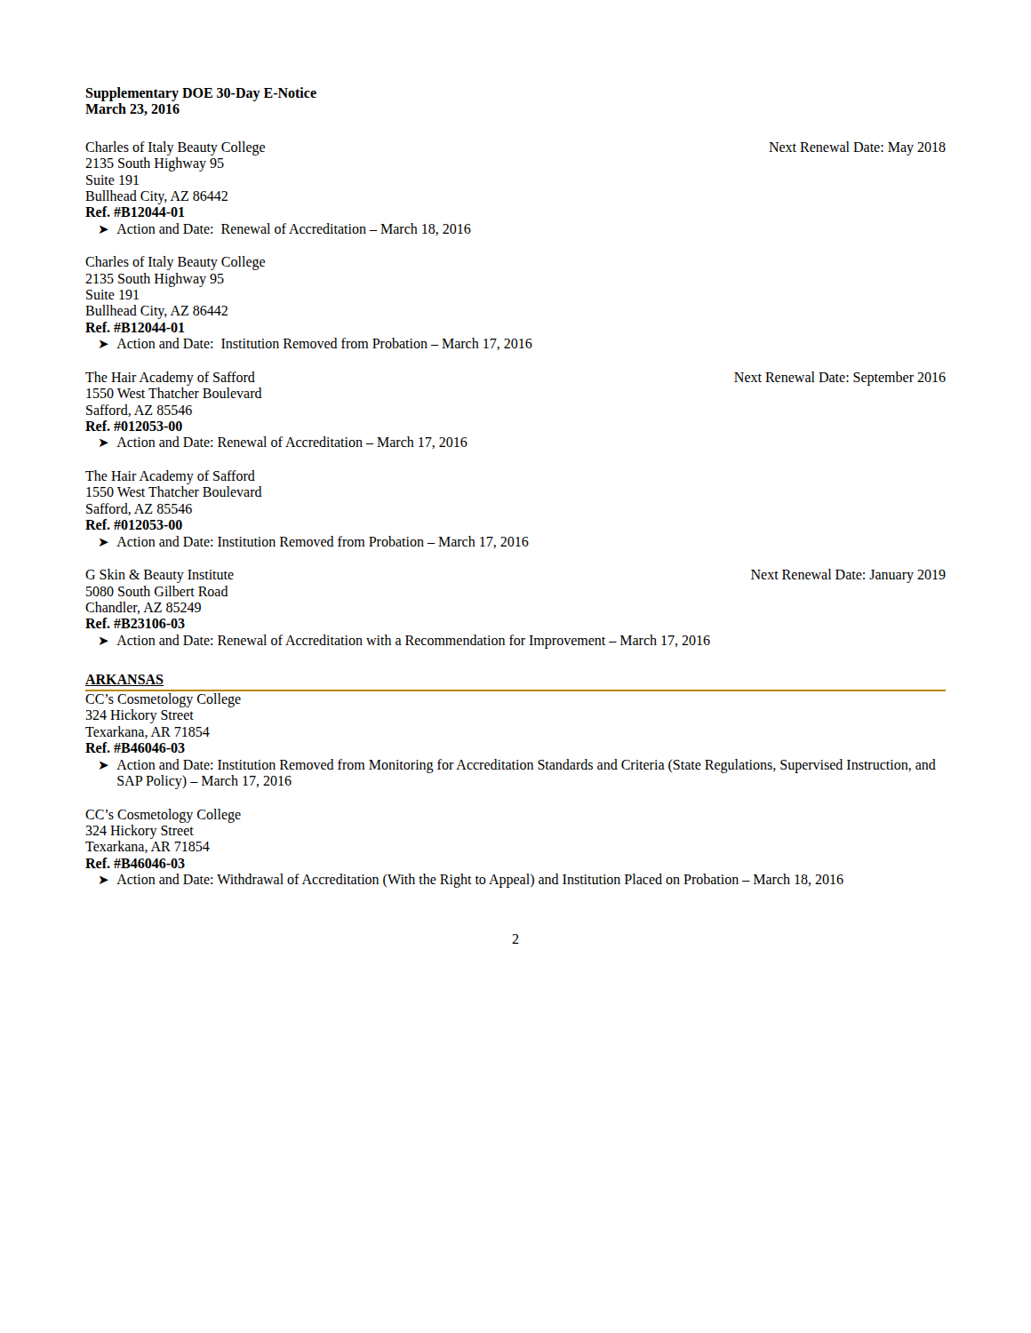Supplementary DOE 30-Day E-Notice
March 23, 2016
Next Renewal Date: May 2018 Charles of Italy Beauty College
2135 South Highway 95
Suite 191
Bullhead City, AZ 86442
Ref. #B12044-01
Action and Date: Renewal of Accreditation – March 18, 2016
Charles of Italy Beauty College
2135 South Highway 95
Suite 191
Bullhead City, AZ 86442
Ref. #B12044-01
Action and Date: Institution Removed from Probation – March 17, 2016
Next Renewal Date: September 2016 The Hair Academy of Safford
1550 West Thatcher Boulevard
Safford, AZ 85546
Ref. #012053-00
Action and Date: Renewal of Accreditation – March 17, 2016
The Hair Academy of Safford
1550 West Thatcher Boulevard
Safford, AZ 85546
Ref. #012053-00
Action and Date: Institution Removed from Probation – March 17, 2016
Next Renewal Date: January 2019 G Skin & Beauty Institute
5080 South Gilbert Road
Chandler, AZ 85249
Ref. #B23106-03
Action and Date: Renewal of Accreditation with a Recommendation for Improvement – March 17, 2016
ARKANSAS
CC’s Cosmetology College
324 Hickory Street
Texarkana, AR 71854
Ref. #B46046-03
Action and Date: Institution Removed from Monitoring for Accreditation Standards and Criteria (State Regulations, Supervised Instruction, and SAP Policy) – March 17, 2016
CC’s Cosmetology College
324 Hickory Street
Texarkana, AR 71854
Ref. #B46046-03
Action and Date: Withdrawal of Accreditation (With the Right to Appeal) and Institution Placed on Probation – March 18, 2016
2